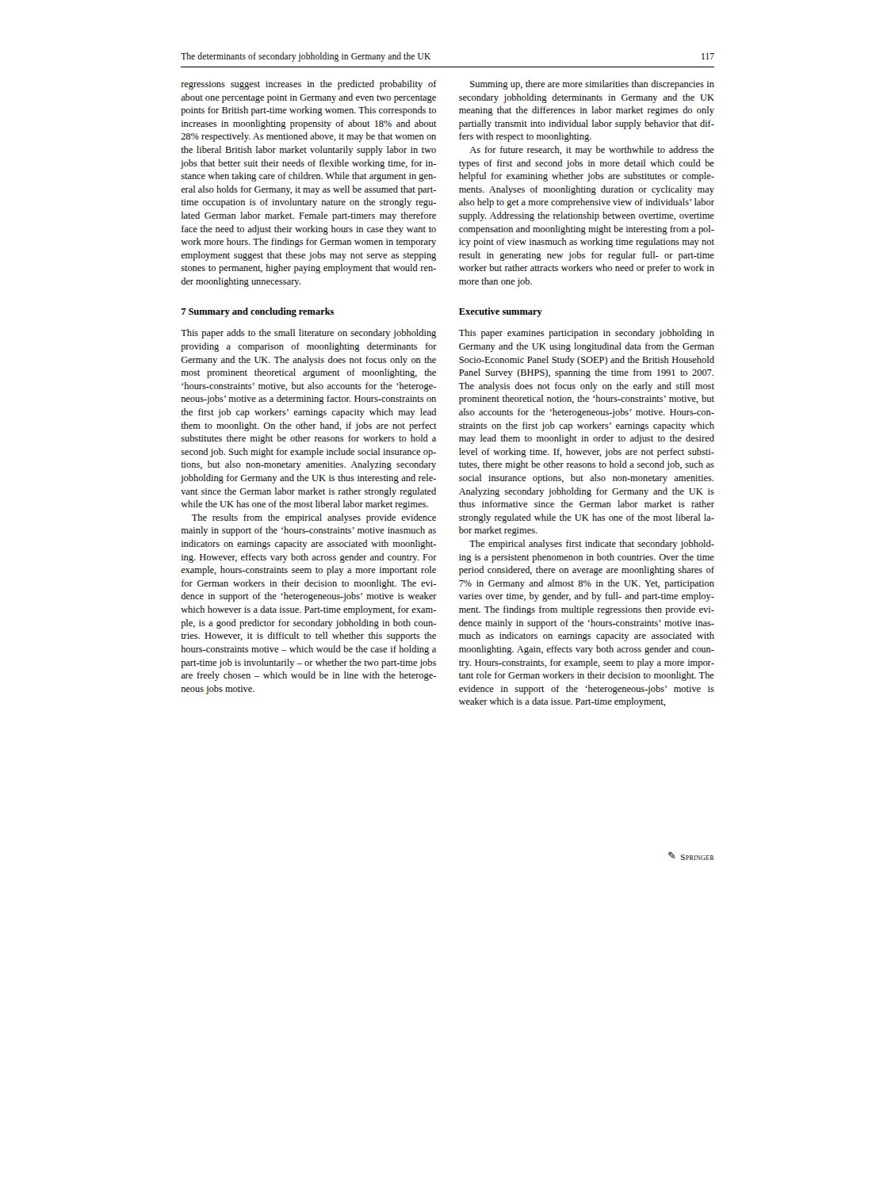The determinants of secondary jobholding in Germany and the UK 117
regressions suggest increases in the predicted probability of about one percentage point in Germany and even two percentage points for British part-time working women. This corresponds to increases in moonlighting propensity of about 18% and about 28% respectively. As mentioned above, it may be that women on the liberal British labor market voluntarily supply labor in two jobs that better suit their needs of flexible working time, for instance when taking care of children. While that argument in general also holds for Germany, it may as well be assumed that part-time occupation is of involuntary nature on the strongly regulated German labor market. Female part-timers may therefore face the need to adjust their working hours in case they want to work more hours. The findings for German women in temporary employment suggest that these jobs may not serve as stepping stones to permanent, higher paying employment that would render moonlighting unnecessary.
7 Summary and concluding remarks
This paper adds to the small literature on secondary jobholding providing a comparison of moonlighting determinants for Germany and the UK. The analysis does not focus only on the most prominent theoretical argument of moonlighting, the ‘hours-constraints’ motive, but also accounts for the ‘heterogeneous-jobs’ motive as a determining factor. Hours-constraints on the first job cap workers’ earnings capacity which may lead them to moonlight. On the other hand, if jobs are not perfect substitutes there might be other reasons for workers to hold a second job. Such might for example include social insurance options, but also non-monetary amenities. Analyzing secondary jobholding for Germany and the UK is thus interesting and relevant since the German labor market is rather strongly regulated while the UK has one of the most liberal labor market regimes.
The results from the empirical analyses provide evidence mainly in support of the ‘hours-constraints’ motive inasmuch as indicators on earnings capacity are associated with moonlighting. However, effects vary both across gender and country. For example, hours-constraints seem to play a more important role for German workers in their decision to moonlight. The evidence in support of the ‘heterogeneous-jobs’ motive is weaker which however is a data issue. Part-time employment, for example, is a good predictor for secondary jobholding in both countries. However, it is difficult to tell whether this supports the hours-constraints motive – which would be the case if holding a part-time job is involuntarily – or whether the two part-time jobs are freely chosen – which would be in line with the heterogeneous jobs motive.
Summing up, there are more similarities than discrepancies in secondary jobholding determinants in Germany and the UK meaning that the differences in labor market regimes do only partially transmit into individual labor supply behavior that differs with respect to moonlighting.
As for future research, it may be worthwhile to address the types of first and second jobs in more detail which could be helpful for examining whether jobs are substitutes or complements. Analyses of moonlighting duration or cyclicality may also help to get a more comprehensive view of individuals’ labor supply. Addressing the relationship between overtime, overtime compensation and moonlighting might be interesting from a policy point of view inasmuch as working time regulations may not result in generating new jobs for regular full- or part-time worker but rather attracts workers who need or prefer to work in more than one job.
Executive summary
This paper examines participation in secondary jobholding in Germany and the UK using longitudinal data from the German Socio-Economic Panel Study (SOEP) and the British Household Panel Survey (BHPS), spanning the time from 1991 to 2007. The analysis does not focus only on the early and still most prominent theoretical notion, the ‘hours-constraints’ motive, but also accounts for the ‘heterogeneous-jobs’ motive. Hours-constraints on the first job cap workers’ earnings capacity which may lead them to moonlight in order to adjust to the desired level of working time. If, however, jobs are not perfect substitutes, there might be other reasons to hold a second job, such as social insurance options, but also non-monetary amenities. Analyzing secondary jobholding for Germany and the UK is thus informative since the German labor market is rather strongly regulated while the UK has one of the most liberal labor market regimes.
The empirical analyses first indicate that secondary jobholding is a persistent phenomenon in both countries. Over the time period considered, there on average are moonlighting shares of 7% in Germany and almost 8% in the UK. Yet, participation varies over time, by gender, and by full- and part-time employment. The findings from multiple regressions then provide evidence mainly in support of the ‘hours-constraints’ motive inasmuch as indicators on earnings capacity are associated with moonlighting. Again, effects vary both across gender and country. Hours-constraints, for example, seem to play a more important role for German workers in their decision to moonlight. The evidence in support of the ‘heterogeneous-jobs’ motive is weaker which is a data issue. Part-time employment,
✎Springer